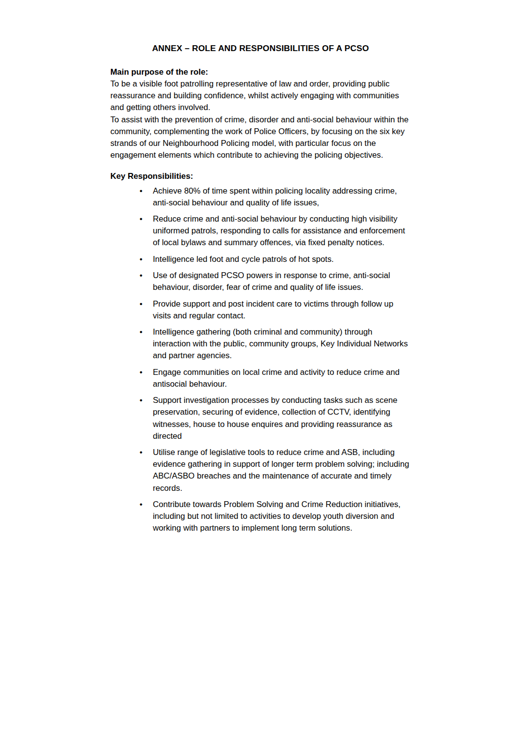ANNEX – ROLE AND RESPONSIBILITIES OF A PCSO
Main purpose of the role:
To be a visible foot patrolling representative of law and order, providing public reassurance and building confidence, whilst actively engaging with communities and getting others involved.
To assist with the prevention of crime, disorder and anti-social behaviour within the community, complementing the work of Police Officers, by focusing on the six key strands of our Neighbourhood Policing model, with particular focus on the engagement elements which contribute to achieving the policing objectives.
Key Responsibilities:
Achieve 80% of time spent within policing locality addressing crime, anti-social behaviour and quality of life issues,
Reduce crime and anti-social behaviour by conducting high visibility uniformed patrols, responding to calls for assistance and enforcement of local bylaws and summary offences, via fixed penalty notices.
Intelligence led foot and cycle patrols of hot spots.
Use of designated PCSO powers in response to crime, anti-social behaviour, disorder, fear of crime and quality of life issues.
Provide support and post incident care to victims through follow up visits and regular contact.
Intelligence gathering (both criminal and community) through interaction with the public, community groups, Key Individual Networks and partner agencies.
Engage communities on local crime and activity to reduce crime and antisocial behaviour.
Support investigation processes by conducting tasks such as scene preservation, securing of evidence, collection of CCTV, identifying witnesses, house to house enquires and providing reassurance as directed
Utilise range of legislative tools to reduce crime and ASB, including evidence gathering in support of longer term problem solving; including ABC/ASBO breaches and the maintenance of accurate and timely records.
Contribute towards Problem Solving and Crime Reduction initiatives, including but not limited to activities to develop youth diversion and working with partners to implement long term solutions.